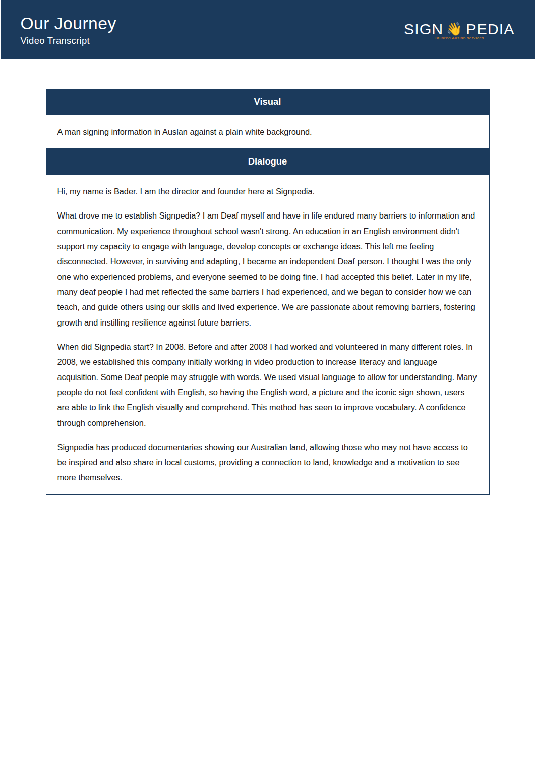Our Journey
Video Transcript
SIGN👋PEDIA
Tailored Auslan services
| Visual |
| --- |
| A man signing information in Auslan against a plain white background. |
| Dialogue |
| Hi, my name is Bader. I am the director and founder here at Signpedia. What drove me to establish Signpedia? I am Deaf myself and have in life endured many barriers to information and communication. My experience throughout school wasn't strong. An education in an English environment didn't support my capacity to engage with language, develop concepts or exchange ideas. This left me feeling disconnected. However, in surviving and adapting, I became an independent Deaf person. I thought I was the only one who experienced problems, and everyone seemed to be doing fine. I had accepted this belief. Later in my life, many deaf people I had met reflected the same barriers I had experienced, and we began to consider how we can teach, and guide others using our skills and lived experience. We are passionate about removing barriers, fostering growth and instilling resilience against future barriers. When did Signpedia start? In 2008. Before and after 2008 I had worked and volunteered in many different roles. In 2008, we established this company initially working in video production to increase literacy and language acquisition. Some Deaf people may struggle with words. We used visual language to allow for understanding. Many people do not feel confident with English, so having the English word, a picture and the iconic sign shown, users are able to link the English visually and comprehend. This method has seen to improve vocabulary. A confidence through comprehension. Signpedia has produced documentaries showing our Australian land, allowing those who may not have access to be inspired and also share in local customs, providing a connection to land, knowledge and a motivation to see more themselves. |